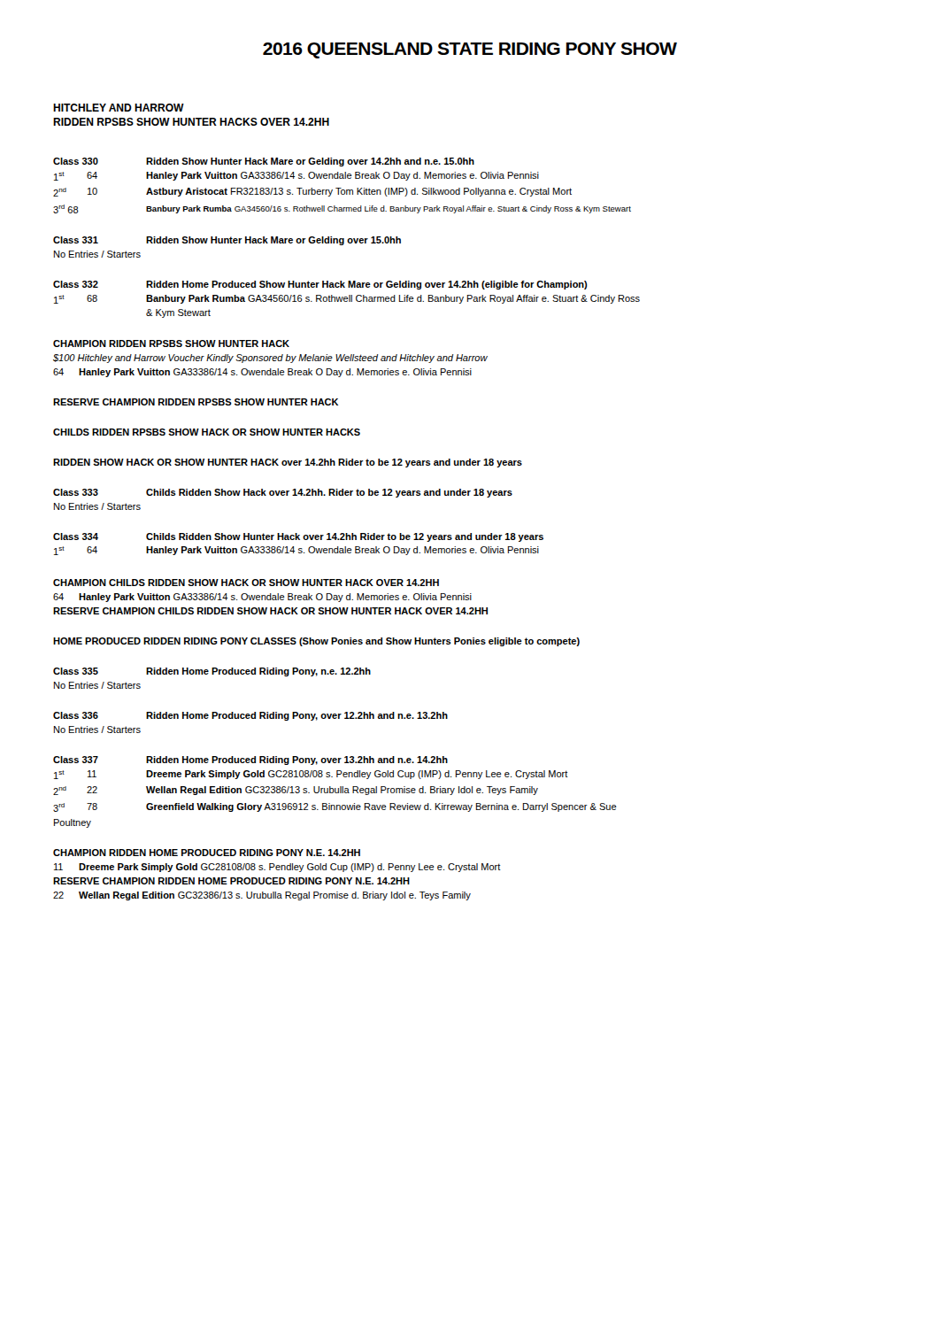2016 QUEENSLAND STATE RIDING PONY SHOW
HITCHLEY AND HARROW
RIDDEN RPSBS SHOW HUNTER HACKS OVER 14.2HH
Class 330 Ridden Show Hunter Hack Mare or Gelding over 14.2hh and n.e. 15.0hh
| 1 st | 64 | Hanley Park Vuitton GA33386/14 s. Owendale Break O Day d. Memories e. Olivia Pennisi |
| 2 nd | 10 | Astbury Aristocat FR32183/13 s. Turberry Tom Kitten (IMP) d. Silkwood Pollyanna e. Crystal Mort |
| 3 rd 68 | | Banbury Park Rumba GA34560/16 s. Rothwell Charmed Life d. Banbury Park Royal Affair e. Stuart & Cindy Ross & Kym Stewart |
Class 331 Ridden Show Hunter Hack Mare or Gelding over 15.0hh
No Entries / Starters
Class 332 Ridden Home Produced Show Hunter Hack Mare or Gelding over 14.2hh (eligible for Champion)
| 1 st | 68 | Banbury Park Rumba GA34560/16 s. Rothwell Charmed Life d. Banbury Park Royal Affair e. Stuart & Cindy Ross & Kym Stewart |
CHAMPION RIDDEN RPSBS SHOW HUNTER HACK
$100 Hitchley and Harrow Voucher Kindly Sponsored by Melanie Wellsteed and Hitchley and Harrow
64 Hanley Park Vuitton GA33386/14 s. Owendale Break O Day d. Memories e. Olivia Pennisi
RESERVE CHAMPION RIDDEN RPSBS SHOW HUNTER HACK
CHILDS RIDDEN RPSBS SHOW HACK OR SHOW HUNTER HACKS
RIDDEN SHOW HACK OR SHOW HUNTER HACK over 14.2hh Rider to be 12 years and under 18 years
Class 333 Childs Ridden Show Hack over 14.2hh. Rider to be 12 years and under 18 years
No Entries / Starters
Class 334 Childs Ridden Show Hunter Hack over 14.2hh Rider to be 12 years and under 18 years
| 1 st | 64 | Hanley Park Vuitton GA33386/14 s. Owendale Break O Day d. Memories e. Olivia Pennisi |
CHAMPION CHILDS RIDDEN SHOW HACK OR SHOW HUNTER HACK OVER 14.2HH
64 Hanley Park Vuitton GA33386/14 s. Owendale Break O Day d. Memories e. Olivia Pennisi
RESERVE CHAMPION CHILDS RIDDEN SHOW HACK OR SHOW HUNTER HACK OVER 14.2HH
HOME PRODUCED RIDDEN RIDING PONY CLASSES (Show Ponies and Show Hunters Ponies eligible to compete)
Class 335 Ridden Home Produced Riding Pony, n.e. 12.2hh
No Entries / Starters
Class 336 Ridden Home Produced Riding Pony, over 12.2hh and n.e. 13.2hh
No Entries / Starters
Class 337 Ridden Home Produced Riding Pony, over 13.2hh and n.e. 14.2hh
| 1 st | 11 | Dreeme Park Simply Gold GC28108/08 s. Pendley Gold Cup (IMP) d. Penny Lee e. Crystal Mort |
| 2 nd | 22 | Wellan Regal Edition GC32386/13 s. Urubulla Regal Promise d. Briary Idol e. Teys Family |
| 3 rd | 78 | Greenfield Walking Glory A3196912 s. Binnowie Rave Review d. Kirreway Bernina e. Darryl Spencer & Sue |
Poultney
CHAMPION RIDDEN HOME PRODUCED RIDING PONY N.E. 14.2HH
11 Dreeme Park Simply Gold GC28108/08 s. Pendley Gold Cup (IMP) d. Penny Lee e. Crystal Mort
RESERVE CHAMPION RIDDEN HOME PRODUCED RIDING PONY N.E. 14.2HH
22 Wellan Regal Edition GC32386/13 s. Urubulla Regal Promise d. Briary Idol e. Teys Family